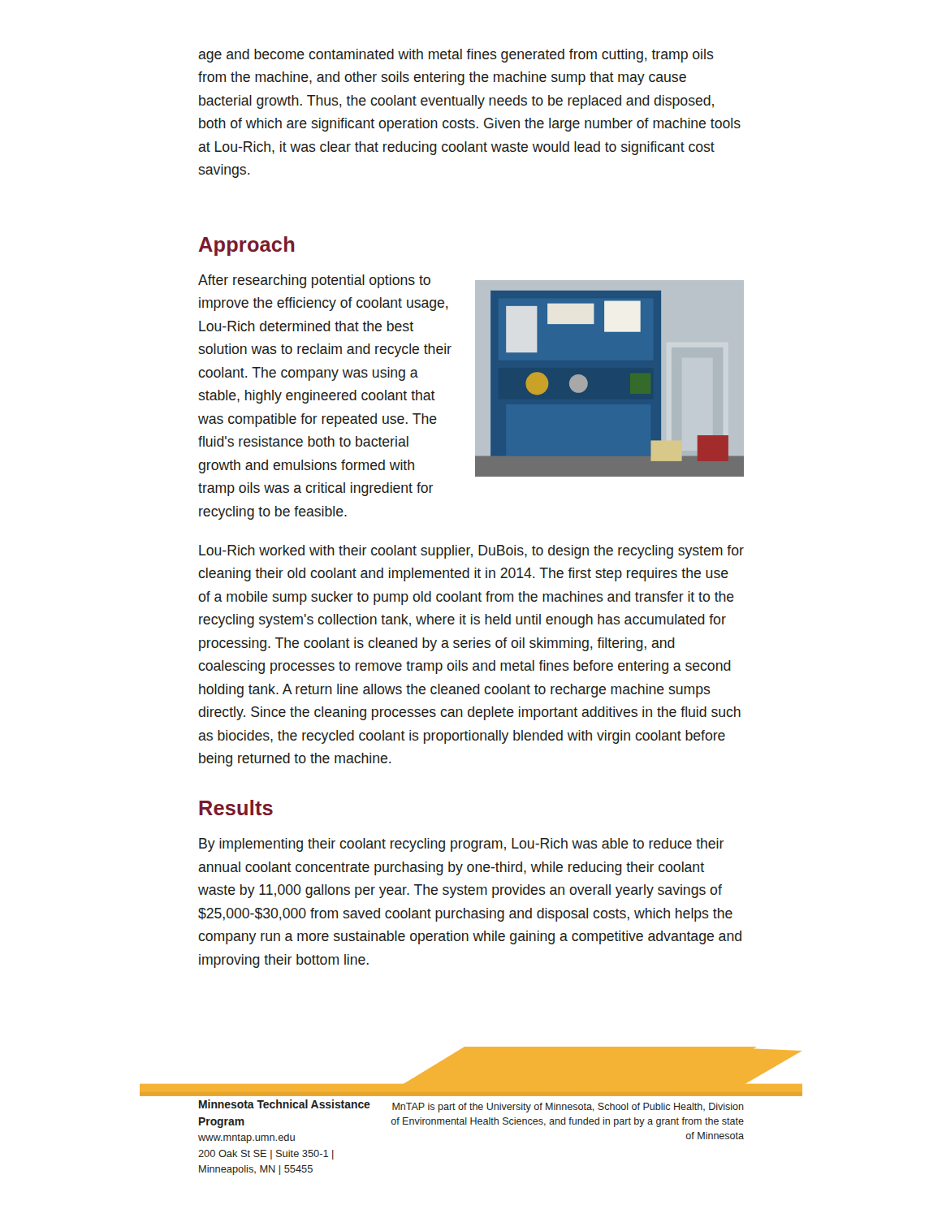age and become contaminated with metal fines generated from cutting, tramp oils from the machine, and other soils entering the machine sump that may cause bacterial growth. Thus, the coolant eventually needs to be replaced and disposed, both of which are significant operation costs. Given the large number of machine tools at Lou-Rich, it was clear that reducing coolant waste would lead to significant cost savings.
Approach
After researching potential options to improve the efficiency of coolant usage, Lou-Rich determined that the best solution was to reclaim and recycle their coolant. The company was using a stable, highly engineered coolant that was compatible for repeated use. The fluid's resistance both to bacterial growth and emulsions formed with tramp oils was a critical ingredient for recycling to be feasible.
Lou-Rich worked with their coolant supplier, DuBois, to design the recycling system for cleaning their old coolant and implemented it in 2014. The first step requires the use of a mobile sump sucker to pump old coolant from the machines and transfer it to the recycling system's collection tank, where it is held until enough has accumulated for processing. The coolant is cleaned by a series of oil skimming, filtering, and coalescing processes to remove tramp oils and metal fines before entering a second holding tank. A return line allows the cleaned coolant to recharge machine sumps directly. Since the cleaning processes can deplete important additives in the fluid such as biocides, the recycled coolant is proportionally blended with virgin coolant before being returned to the machine.
Results
By implementing their coolant recycling program, Lou-Rich was able to reduce their annual coolant concentrate purchasing by one-third, while reducing their coolant waste by 11,000 gallons per year. The system provides an overall yearly savings of $25,000-$30,000 from saved coolant purchasing and disposal costs, which helps the company run a more sustainable operation while gaining a competitive advantage and improving their bottom line.
Minnesota Technical Assistance Program
www.mntap.umn.edu
200 Oak St SE | Suite 350-1 | Minneapolis, MN | 55455
MnTAP is part of the University of Minnesota, School of Public Health, Division of Environmental Health Sciences, and funded in part by a grant from the state of Minnesota